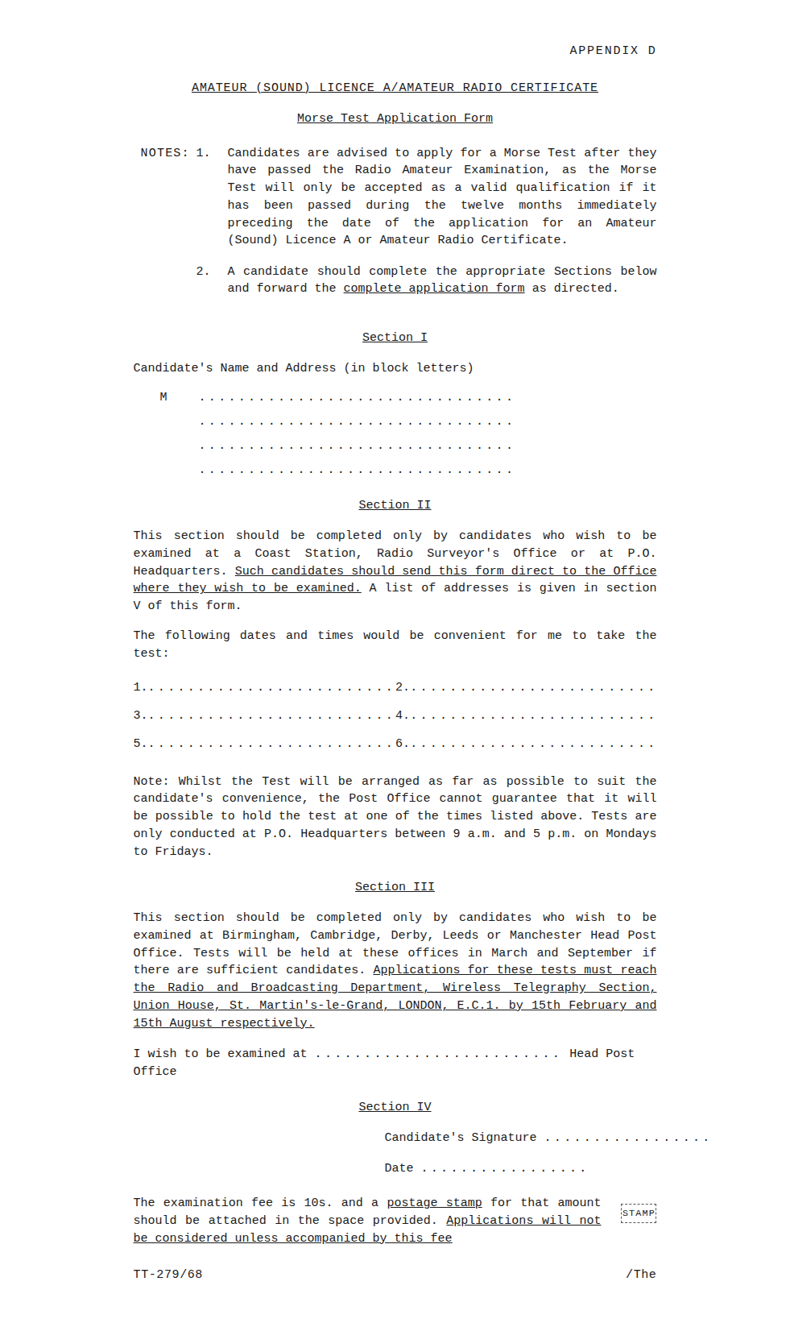APPENDIX D
AMATEUR (SOUND) LICENCE A/AMATEUR RADIO CERTIFICATE
Morse Test Application Form
NOTES:
1. Candidates are advised to apply for a Morse Test after they have passed the Radio Amateur Examination, as the Morse Test will only be accepted as a valid qualification if it has been passed during the twelve months immediately preceding the date of the application for an Amateur (Sound) Licence A or Amateur Radio Certificate.
2. A candidate should complete the appropriate Sections below and forward the complete application form as directed.
Section I
Candidate's Name and Address (in block letters)
M................................
................................
................................
................................
Section II
This section should be completed only by candidates who wish to be examined at a Coast Station, Radio Surveyor's Office or at P.O. Headquarters. Such candidates should send this form direct to the Office where they wish to be examined. A list of addresses is given in section V of this form.
The following dates and times would be convenient for me to take the test:
| 1. | ......................... | | 2. | ......................... |
| 3. | ......................... | | 4. | ......................... |
| 5. | ......................... | | 6. | ......................... |
Note: Whilst the Test will be arranged as far as possible to suit the candidate's convenience, the Post Office cannot guarantee that it will be possible to hold the test at one of the times listed above. Tests are only conducted at P.O. Headquarters between 9 a.m. and 5 p.m. on Mondays to Fridays.
Section III
This section should be completed only by candidates who wish to be examined at Birmingham, Cambridge, Derby, Leeds or Manchester Head Post Office. Tests will be held at these offices in March and September if there are sufficient candidates. Applications for these tests must reach the Radio and Broadcasting Department, Wireless Telegraphy Section, Union House, St. Martin's-le-Grand, LONDON, E.C.1. by 15th February and 15th August respectively.
I wish to be examined at ......................... Head Post Office
Section IV
Candidate's Signature .................
Date .................
STAMP
The examination fee is 10s. and a postage stamp for that amount should be attached in the space provided. Applications will not be considered unless accompanied by this fee
TT-279/68
/The